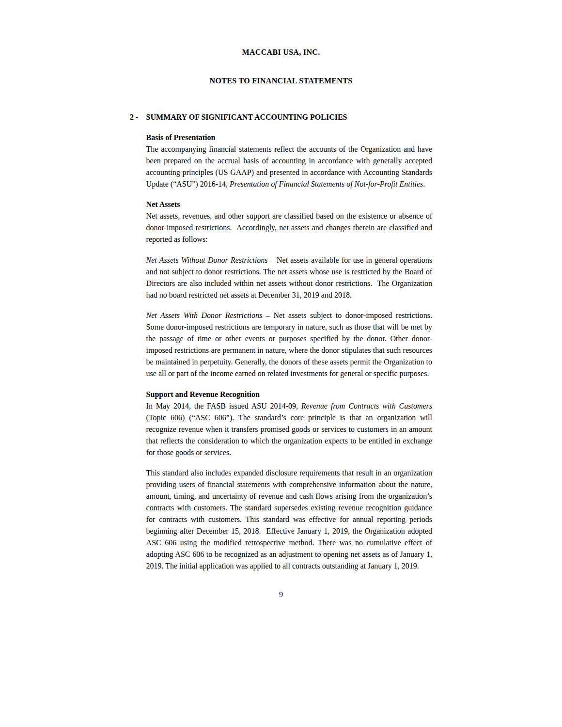MACCABI USA, INC.
NOTES TO FINANCIAL STATEMENTS
2 -SUMMARY OF SIGNIFICANT ACCOUNTING POLICIES
Basis of Presentation
The accompanying financial statements reflect the accounts of the Organization and have been prepared on the accrual basis of accounting in accordance with generally accepted accounting principles (US GAAP) and presented in accordance with Accounting Standards Update (“ASU”) 2016-14, Presentation of Financial Statements of Not-for-Profit Entities.
Net Assets
Net assets, revenues, and other support are classified based on the existence or absence of donor-imposed restrictions. Accordingly, net assets and changes therein are classified and reported as follows:
Net Assets Without Donor Restrictions – Net assets available for use in general operations and not subject to donor restrictions. The net assets whose use is restricted by the Board of Directors are also included within net assets without donor restrictions. The Organization had no board restricted net assets at December 31, 2019 and 2018.
Net Assets With Donor Restrictions – Net assets subject to donor-imposed restrictions. Some donor-imposed restrictions are temporary in nature, such as those that will be met by the passage of time or other events or purposes specified by the donor. Other donor-imposed restrictions are permanent in nature, where the donor stipulates that such resources be maintained in perpetuity. Generally, the donors of these assets permit the Organization to use all or part of the income earned on related investments for general or specific purposes.
Support and Revenue Recognition
In May 2014, the FASB issued ASU 2014-09, Revenue from Contracts with Customers (Topic 606) (“ASC 606”). The standard’s core principle is that an organization will recognize revenue when it transfers promised goods or services to customers in an amount that reflects the consideration to which the organization expects to be entitled in exchange for those goods or services.
This standard also includes expanded disclosure requirements that result in an organization providing users of financial statements with comprehensive information about the nature, amount, timing, and uncertainty of revenue and cash flows arising from the organization’s contracts with customers. The standard supersedes existing revenue recognition guidance for contracts with customers. This standard was effective for annual reporting periods beginning after December 15, 2018. Effective January 1, 2019, the Organization adopted ASC 606 using the modified retrospective method. There was no cumulative effect of adopting ASC 606 to be recognized as an adjustment to opening net assets as of January 1, 2019. The initial application was applied to all contracts outstanding at January 1, 2019.
9